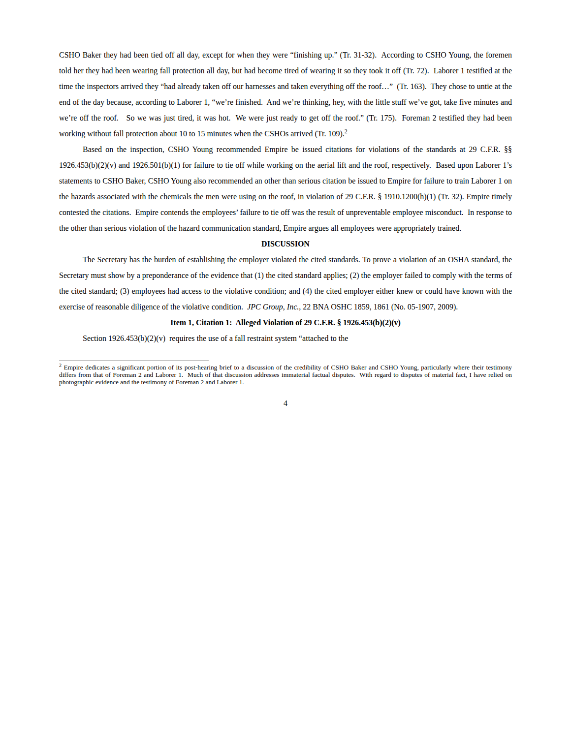CSHO Baker they had been tied off all day, except for when they were “finishing up.” (Tr. 31-32). According to CSHO Young, the foremen told her they had been wearing fall protection all day, but had become tired of wearing it so they took it off (Tr. 72). Laborer 1 testified at the time the inspectors arrived they “had already taken off our harnesses and taken everything off the roof…” (Tr. 163). They chose to untie at the end of the day because, according to Laborer 1, “we’re finished. And we’re thinking, hey, with the little stuff we’ve got, take five minutes and we’re off the roof. So we was just tired, it was hot. We were just ready to get off the roof.” (Tr. 175). Foreman 2 testified they had been working without fall protection about 10 to 15 minutes when the CSHOs arrived (Tr. 109).2
Based on the inspection, CSHO Young recommended Empire be issued citations for violations of the standards at 29 C.F.R. §§ 1926.453(b)(2)(v) and 1926.501(b)(1) for failure to tie off while working on the aerial lift and the roof, respectively. Based upon Laborer 1’s statements to CSHO Baker, CSHO Young also recommended an other than serious citation be issued to Empire for failure to train Laborer 1 on the hazards associated with the chemicals the men were using on the roof, in violation of 29 C.F.R. § 1910.1200(h)(1) (Tr. 32). Empire timely contested the citations. Empire contends the employees’ failure to tie off was the result of unpreventable employee misconduct. In response to the other than serious violation of the hazard communication standard, Empire argues all employees were appropriately trained.
DISCUSSION
The Secretary has the burden of establishing the employer violated the cited standards. To prove a violation of an OSHA standard, the Secretary must show by a preponderance of the evidence that (1) the cited standard applies; (2) the employer failed to comply with the terms of the cited standard; (3) employees had access to the violative condition; and (4) the cited employer either knew or could have known with the exercise of reasonable diligence of the violative condition. JPC Group, Inc., 22 BNA OSHC 1859, 1861 (No. 05-1907, 2009).
Item 1, Citation 1: Alleged Violation of 29 C.F.R. § 1926.453(b)(2)(v)
Section 1926.453(b)(2)(v) requires the use of a fall restraint system “attached to the
2 Empire dedicates a significant portion of its post-hearing brief to a discussion of the credibility of CSHO Baker and CSHO Young, particularly where their testimony differs from that of Foreman 2 and Laborer 1. Much of that discussion addresses immaterial factual disputes. With regard to disputes of material fact, I have relied on photographic evidence and the testimony of Foreman 2 and Laborer 1.
4